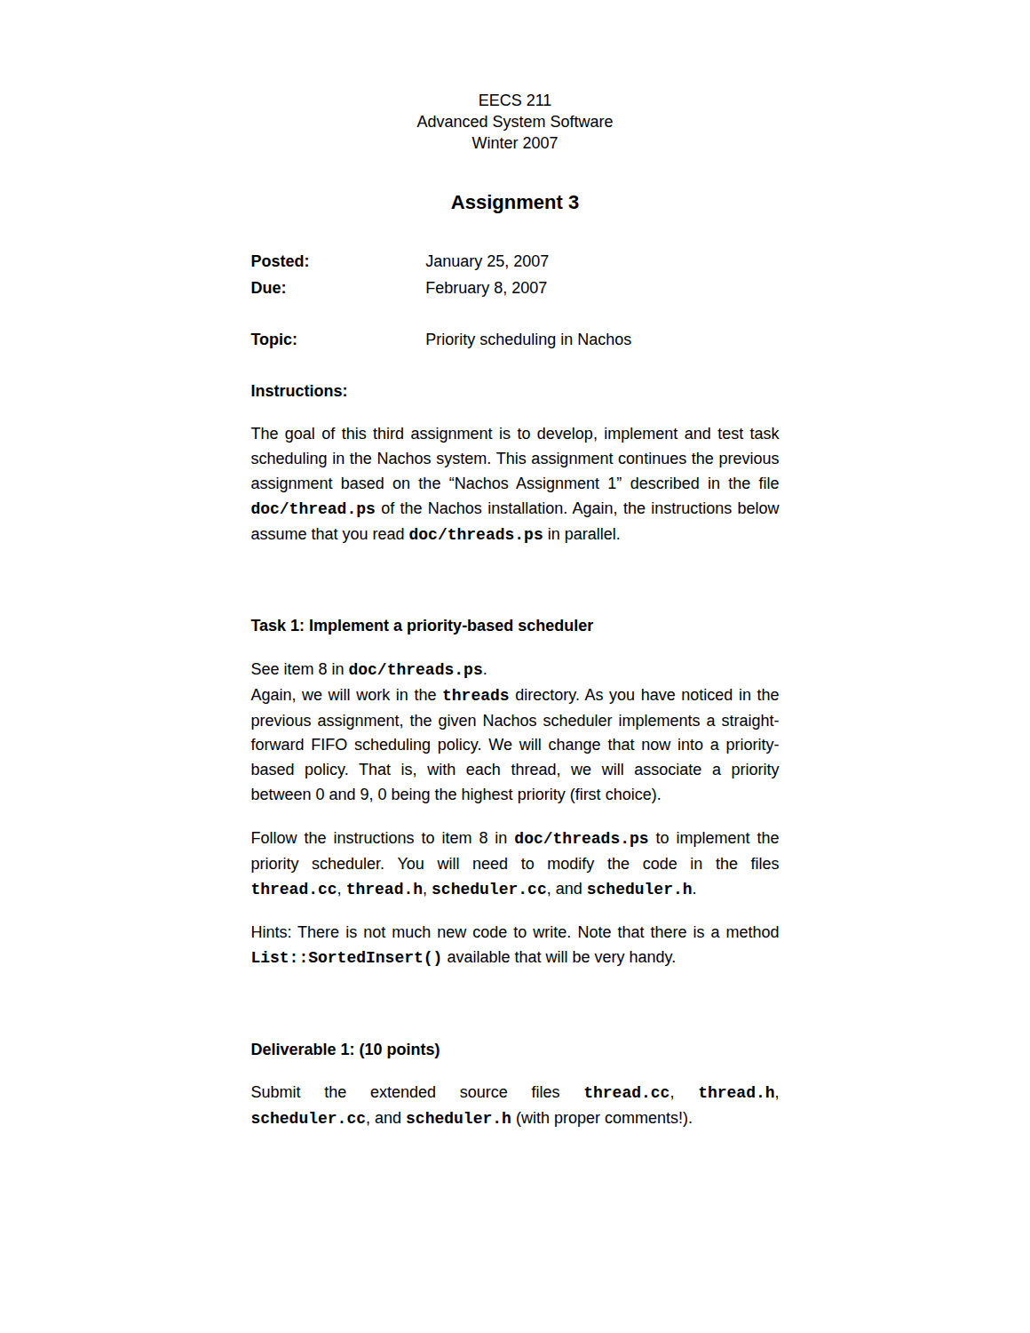EECS 211
Advanced System Software
Winter 2007
Assignment 3
| Posted: | January 25, 2007 |
| Due: | February 8, 2007 |
| Topic: | Priority scheduling in Nachos |
Instructions:
The goal of this third assignment is to develop, implement and test task scheduling in the Nachos system. This assignment continues the previous assignment based on the “Nachos Assignment 1” described in the file doc/thread.ps of the Nachos installation. Again, the instructions below assume that you read doc/threads.ps in parallel.
Task 1: Implement a priority-based scheduler
See item 8 in doc/threads.ps.
Again, we will work in the threads directory. As you have noticed in the previous assignment, the given Nachos scheduler implements a straight-forward FIFO scheduling policy. We will change that now into a priority-based policy. That is, with each thread, we will associate a priority between 0 and 9, 0 being the highest priority (first choice).
Follow the instructions to item 8 in doc/threads.ps to implement the priority scheduler. You will need to modify the code in the files thread.cc, thread.h, scheduler.cc, and scheduler.h.
Hints: There is not much new code to write. Note that there is a method List::SortedInsert() available that will be very handy.
Deliverable 1: (10 points)
Submit the extended source files thread.cc, thread.h, scheduler.cc, and scheduler.h (with proper comments!).